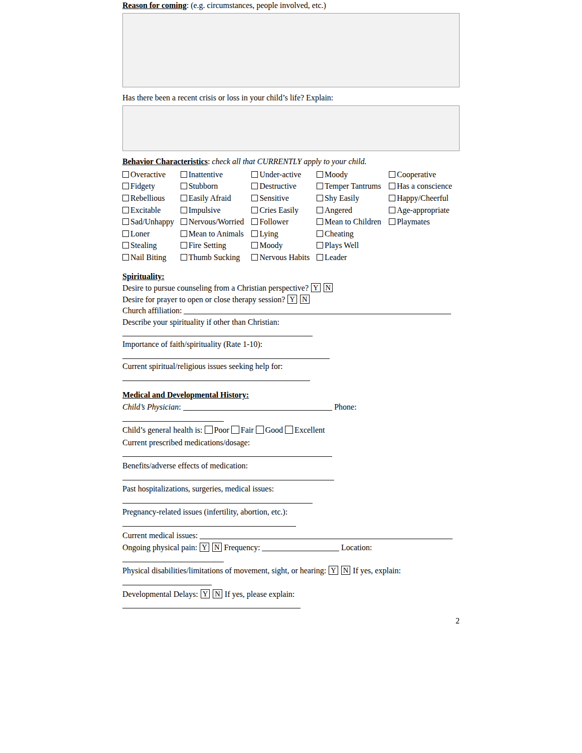Reason for coming: (e.g. circumstances, people involved, etc.)
Has there been a recent crisis or loss in your child’s life? Explain:
Behavior Characteristics: check all that CURRENTLY apply to your child.
| Overactive | Inattentive | Under-active | Moody | Cooperative |
| Fidgety | Stubborn | Destructive | Temper Tantrums | Has a conscience |
| Rebellious | Easily Afraid | Sensitive | Shy Easily | Happy/Cheerful |
| Excitable | Impulsive | Cries Easily | Angered | Age-appropriate |
| Sad/Unhappy | Nervous/Worried | Follower | Mean to Children | Playmates |
| Loner | Mean to Animals | Lying | Cheating | |
| Stealing | Fire Setting | Moody | Plays Well | |
| Nail Biting | Thumb Sucking | Nervous Habits | Leader | |
Spirituality:
Desire to pursue counseling from a Christian perspective? Y N
Desire for prayer to open or close therapy session? Y N
Church affiliation:
Describe your spirituality if other than Christian:
Importance of faith/spirituality (Rate 1-10):
Current spiritual/religious issues seeking help for:
Medical and Developmental History:
Child’s Physician: Phone:
Child’s general health is: Poor Fair Good Excellent
Current prescribed medications/dosage:
Benefits/adverse effects of medication:
Past hospitalizations, surgeries, medical issues:
Pregnancy-related issues (infertility, abortion, etc.):
Current medical issues:
Ongoing physical pain: Y N Frequency: Location:
Physical disabilities/limitations of movement, sight, or hearing: Y N If yes, explain:
Developmental Delays: Y N If yes, please explain:
2